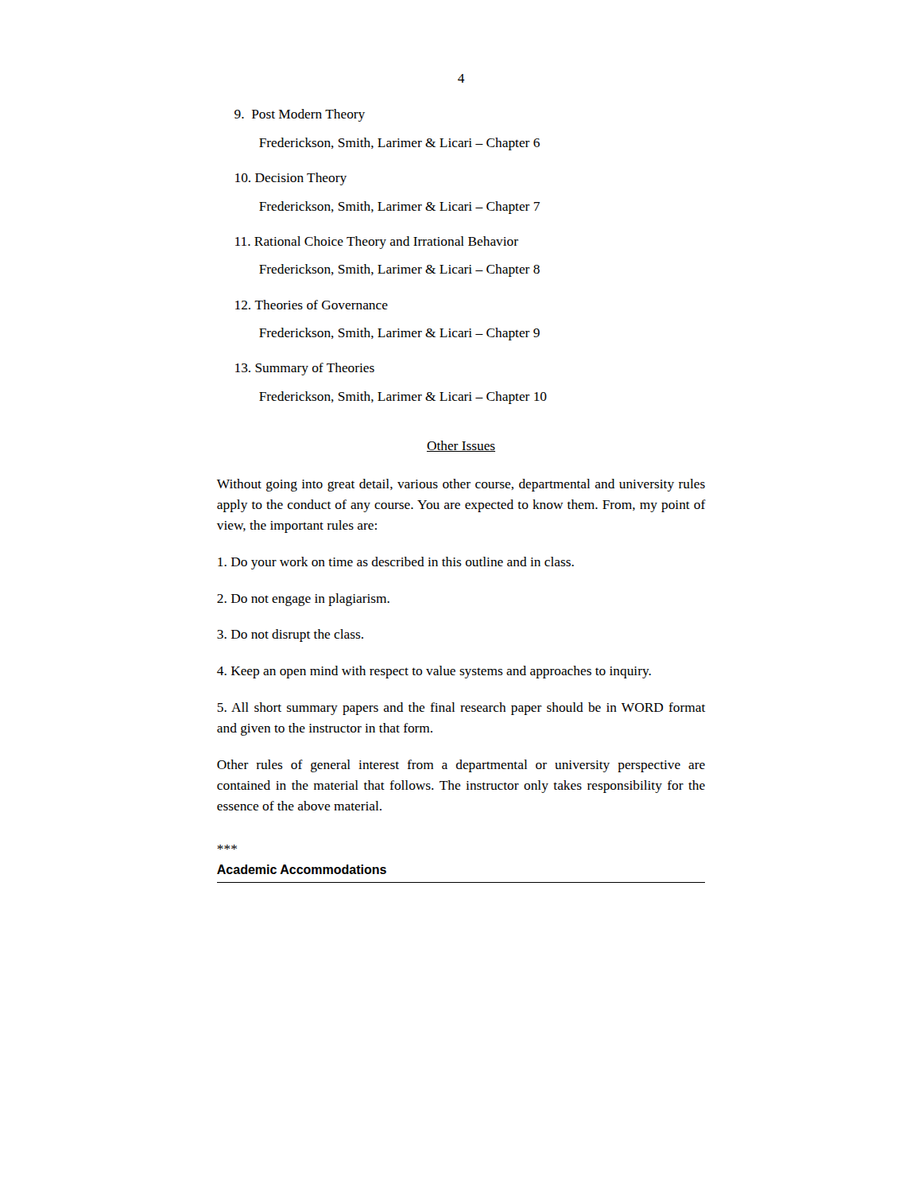4
9. Post Modern Theory Frederickson, Smith, Larimer & Licari – Chapter 6
10. Decision Theory Frederickson, Smith, Larimer & Licari – Chapter 7
11. Rational Choice Theory and Irrational Behavior Frederickson, Smith, Larimer & Licari – Chapter 8
12. Theories of Governance Frederickson, Smith, Larimer & Licari – Chapter 9
13. Summary of Theories Frederickson, Smith, Larimer & Licari – Chapter 10
Other Issues
Without going into great detail, various other course, departmental and university rules apply to the conduct of any course. You are expected to know them. From, my point of view, the important rules are:
1. Do your work on time as described in this outline and in class.
2. Do not engage in plagiarism.
3. Do not disrupt the class.
4. Keep an open mind with respect to value systems and approaches to inquiry.
5. All short summary papers and the final research paper should be in WORD format and given to the instructor in that form.
Other rules of general interest from a departmental or university perspective are contained in the material that follows. The instructor only takes responsibility for the essence of the above material.
***
Academic Accommodations